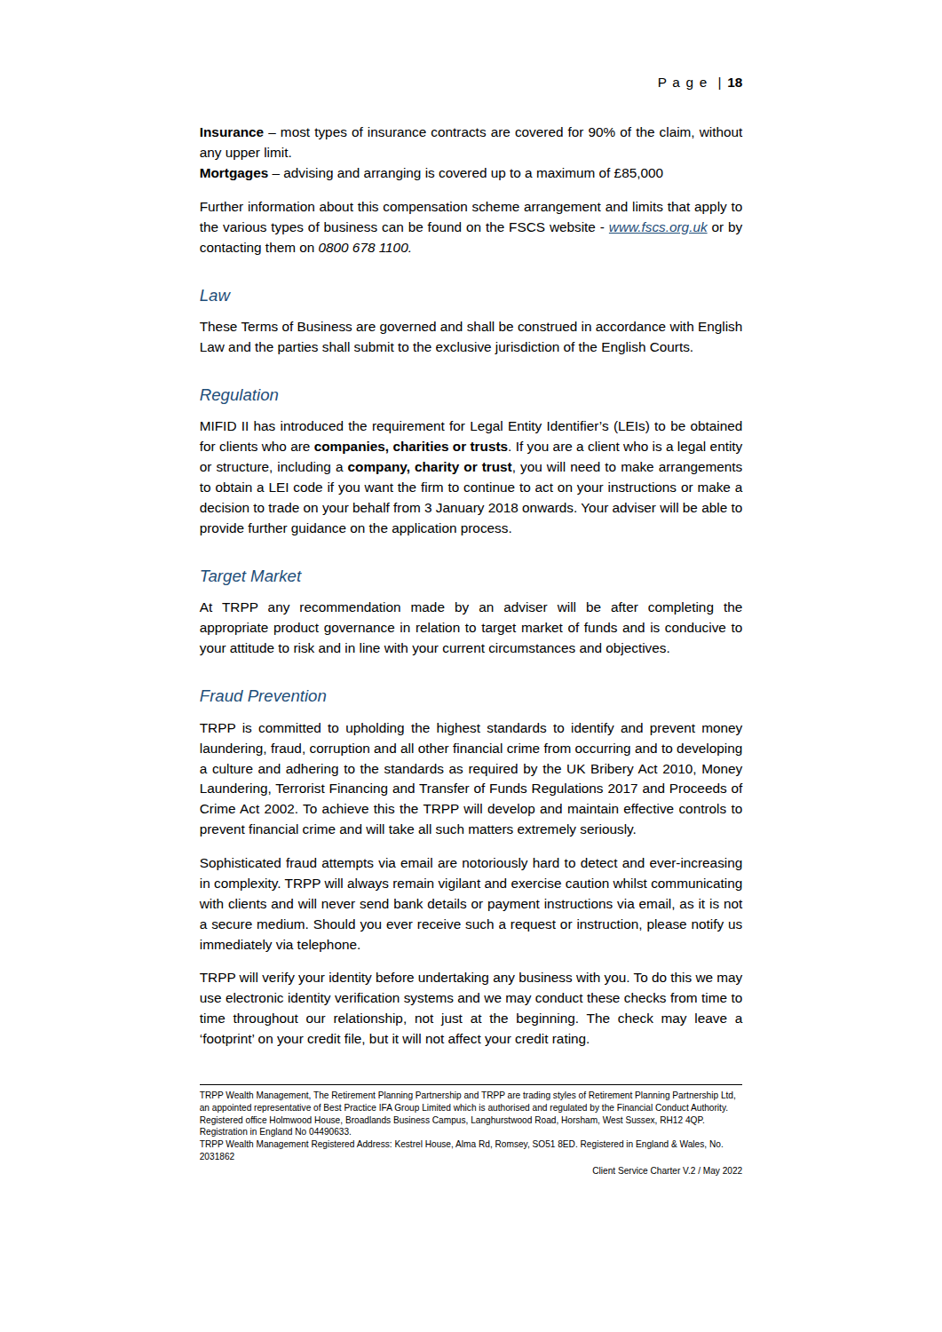P a g e | 18
Insurance – most types of insurance contracts are covered for 90% of the claim, without any upper limit.
Mortgages – advising and arranging is covered up to a maximum of £85,000
Further information about this compensation scheme arrangement and limits that apply to the various types of business can be found on the FSCS website - www.fscs.org.uk or by contacting them on 0800 678 1100.
Law
These Terms of Business are governed and shall be construed in accordance with English Law and the parties shall submit to the exclusive jurisdiction of the English Courts.
Regulation
MIFID II has introduced the requirement for Legal Entity Identifier’s (LEIs) to be obtained for clients who are companies, charities or trusts. If you are a client who is a legal entity or structure, including a company, charity or trust, you will need to make arrangements to obtain a LEI code if you want the firm to continue to act on your instructions or make a decision to trade on your behalf from 3 January 2018 onwards. Your adviser will be able to provide further guidance on the application process.
Target Market
At TRPP any recommendation made by an adviser will be after completing the appropriate product governance in relation to target market of funds and is conducive to your attitude to risk and in line with your current circumstances and objectives.
Fraud Prevention
TRPP is committed to upholding the highest standards to identify and prevent money laundering, fraud, corruption and all other financial crime from occurring and to developing a culture and adhering to the standards as required by the UK Bribery Act 2010, Money Laundering, Terrorist Financing and Transfer of Funds Regulations 2017 and Proceeds of Crime Act 2002. To achieve this the TRPP will develop and maintain effective controls to prevent financial crime and will take all such matters extremely seriously.
Sophisticated fraud attempts via email are notoriously hard to detect and ever-increasing in complexity. TRPP will always remain vigilant and exercise caution whilst communicating with clients and will never send bank details or payment instructions via email, as it is not a secure medium. Should you ever receive such a request or instruction, please notify us immediately via telephone.
TRPP will verify your identity before undertaking any business with you. To do this we may use electronic identity verification systems and we may conduct these checks from time to time throughout our relationship, not just at the beginning. The check may leave a ‘footprint’ on your credit file, but it will not affect your credit rating.
TRPP Wealth Management, The Retirement Planning Partnership and TRPP are trading styles of Retirement Planning Partnership Ltd,
an appointed representative of Best Practice IFA Group Limited which is authorised and regulated by the Financial Conduct Authority. Registered office Holmwood House, Broadlands Business Campus, Langhurstwood Road, Horsham, West Sussex, RH12 4QP. Registration in England No 04490633.
TRPP Wealth Management Registered Address: Kestrel House, Alma Rd, Romsey, SO51 8ED. Registered in England & Wales, No. 2031862
Client Service Charter V.2 / May 2022